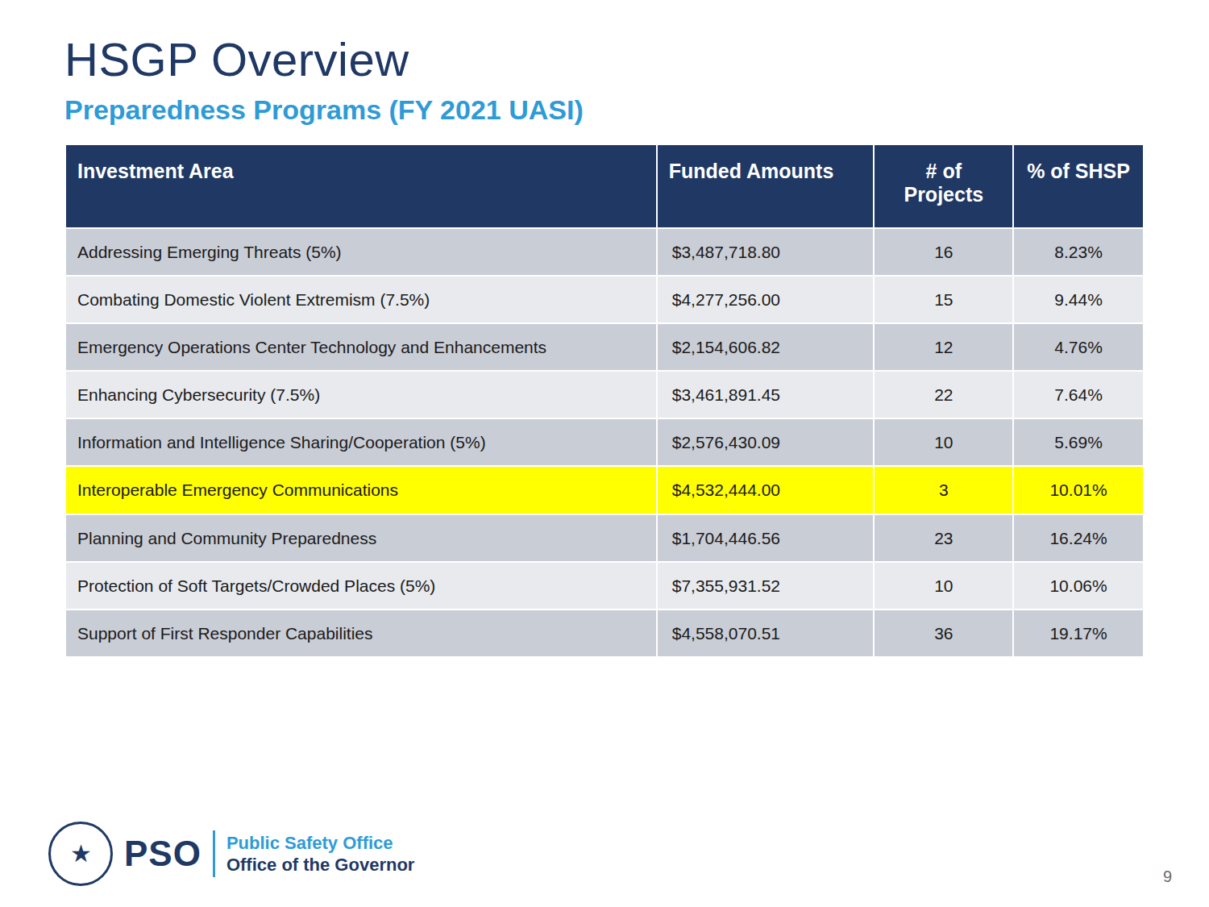HSGP Overview
Preparedness Programs (FY 2021 UASI)
| Investment Area | Funded Amounts | # of Projects | % of SHSP |
| --- | --- | --- | --- |
| Addressing Emerging Threats (5%) | $3,487,718.80 | 16 | 8.23% |
| Combating Domestic Violent Extremism (7.5%) | $4,277,256.00 | 15 | 9.44% |
| Emergency Operations Center Technology and Enhancements | $2,154,606.82 | 12 | 4.76% |
| Enhancing Cybersecurity (7.5%) | $3,461,891.45 | 22 | 7.64% |
| Information and Intelligence Sharing/Cooperation (5%) | $2,576,430.09 | 10 | 5.69% |
| Interoperable Emergency Communications | $4,532,444.00 | 3 | 10.01% |
| Planning and Community Preparedness | $1,704,446.56 | 23 | 16.24% |
| Protection of Soft Targets/Crowded Places (5%) | $7,355,931.52 | 10 | 10.06% |
| Support of First Responder Capabilities | $4,558,070.51 | 36 | 19.17% |
PSO
Public Safety Office
Office of the Governor
9